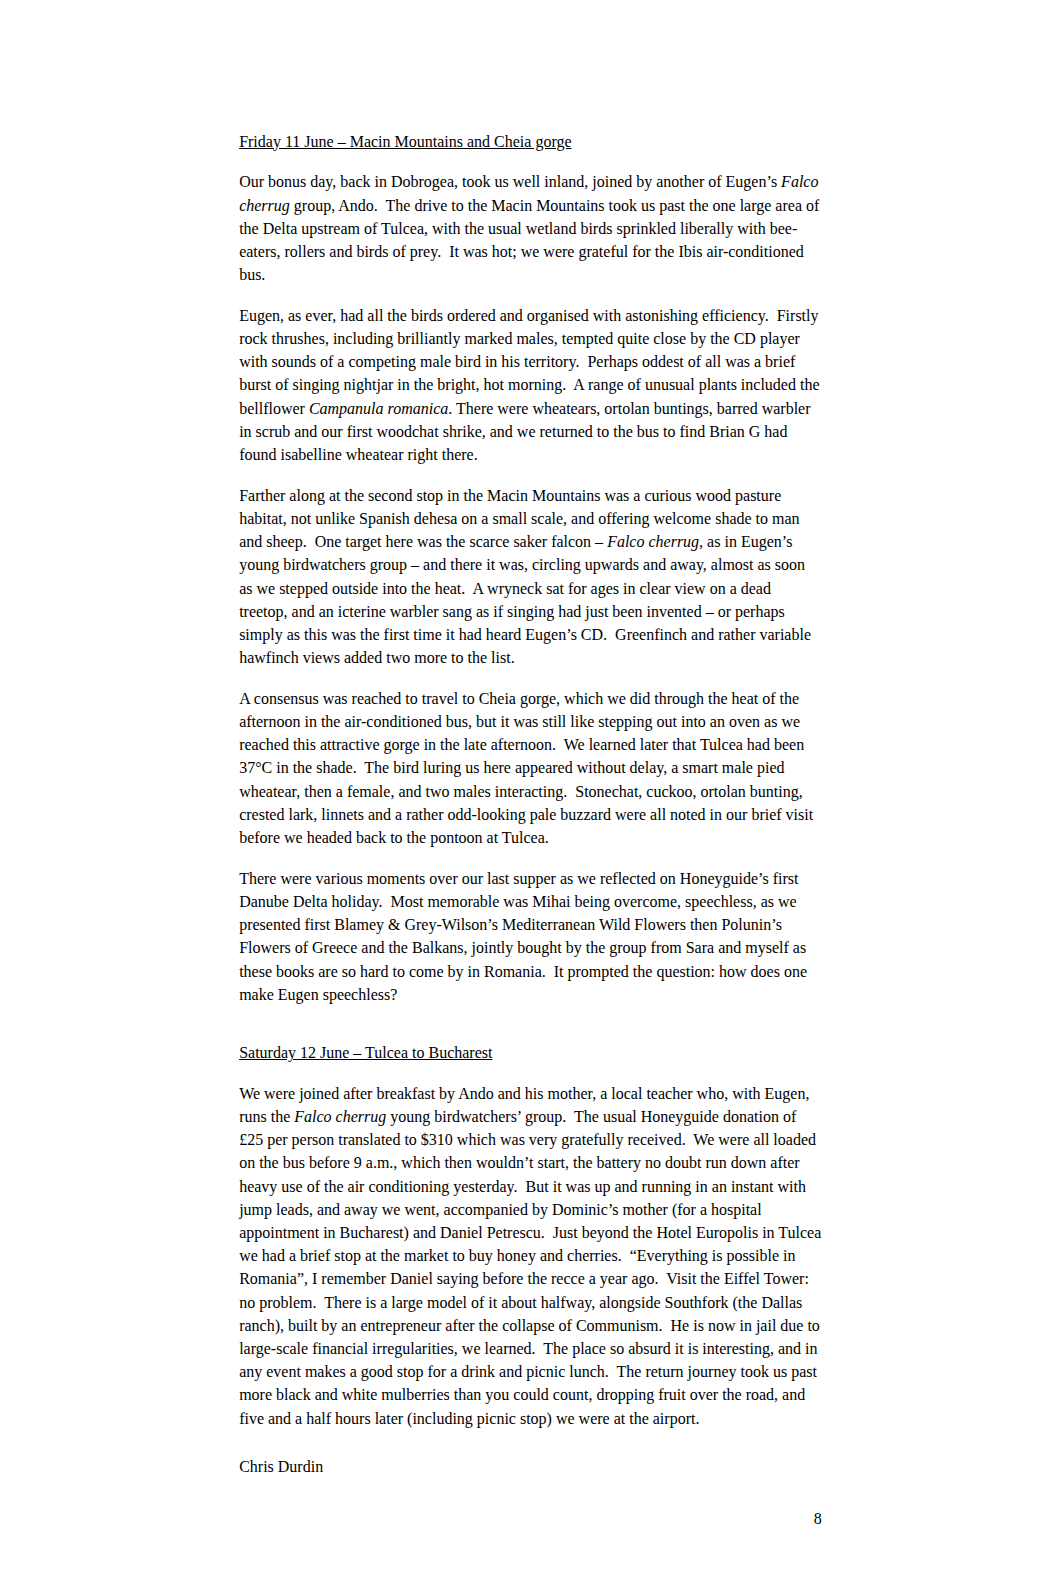Friday 11 June – Macin Mountains and Cheia gorge
Our bonus day, back in Dobrogea, took us well inland, joined by another of Eugen’s Falco cherrug group, Ando. The drive to the Macin Mountains took us past the one large area of the Delta upstream of Tulcea, with the usual wetland birds sprinkled liberally with bee-eaters, rollers and birds of prey. It was hot; we were grateful for the Ibis air-conditioned bus.
Eugen, as ever, had all the birds ordered and organised with astonishing efficiency. Firstly rock thrushes, including brilliantly marked males, tempted quite close by the CD player with sounds of a competing male bird in his territory. Perhaps oddest of all was a brief burst of singing nightjar in the bright, hot morning. A range of unusual plants included the bellflower Campanula romanica. There were wheatears, ortolan buntings, barred warbler in scrub and our first woodchat shrike, and we returned to the bus to find Brian G had found isabelline wheatear right there.
Farther along at the second stop in the Macin Mountains was a curious wood pasture habitat, not unlike Spanish dehesa on a small scale, and offering welcome shade to man and sheep. One target here was the scarce saker falcon – Falco cherrug, as in Eugen’s young birdwatchers group – and there it was, circling upwards and away, almost as soon as we stepped outside into the heat. A wryneck sat for ages in clear view on a dead treetop, and an icterine warbler sang as if singing had just been invented – or perhaps simply as this was the first time it had heard Eugen’s CD. Greenfinch and rather variable hawfinch views added two more to the list.
A consensus was reached to travel to Cheia gorge, which we did through the heat of the afternoon in the air-conditioned bus, but it was still like stepping out into an oven as we reached this attractive gorge in the late afternoon. We learned later that Tulcea had been 37°C in the shade. The bird luring us here appeared without delay, a smart male pied wheatear, then a female, and two males interacting. Stonechat, cuckoo, ortolan bunting, crested lark, linnets and a rather odd-looking pale buzzard were all noted in our brief visit before we headed back to the pontoon at Tulcea.
There were various moments over our last supper as we reflected on Honeyguide’s first Danube Delta holiday. Most memorable was Mihai being overcome, speechless, as we presented first Blamey & Grey-Wilson’s Mediterranean Wild Flowers then Polunin’s Flowers of Greece and the Balkans, jointly bought by the group from Sara and myself as these books are so hard to come by in Romania. It prompted the question: how does one make Eugen speechless?
Saturday 12 June – Tulcea to Bucharest
We were joined after breakfast by Ando and his mother, a local teacher who, with Eugen, runs the Falco cherrug young birdwatchers’ group. The usual Honeyguide donation of £25 per person translated to $310 which was very gratefully received. We were all loaded on the bus before 9 a.m., which then wouldn’t start, the battery no doubt run down after heavy use of the air conditioning yesterday. But it was up and running in an instant with jump leads, and away we went, accompanied by Dominic’s mother (for a hospital appointment in Bucharest) and Daniel Petrescu. Just beyond the Hotel Europolis in Tulcea we had a brief stop at the market to buy honey and cherries. “Everything is possible in Romania”, I remember Daniel saying before the recce a year ago. Visit the Eiffel Tower: no problem. There is a large model of it about halfway, alongside Southfork (the Dallas ranch), built by an entrepreneur after the collapse of Communism. He is now in jail due to large-scale financial irregularities, we learned. The place so absurd it is interesting, and in any event makes a good stop for a drink and picnic lunch. The return journey took us past more black and white mulberries than you could count, dropping fruit over the road, and five and a half hours later (including picnic stop) we were at the airport.
Chris Durdin
8